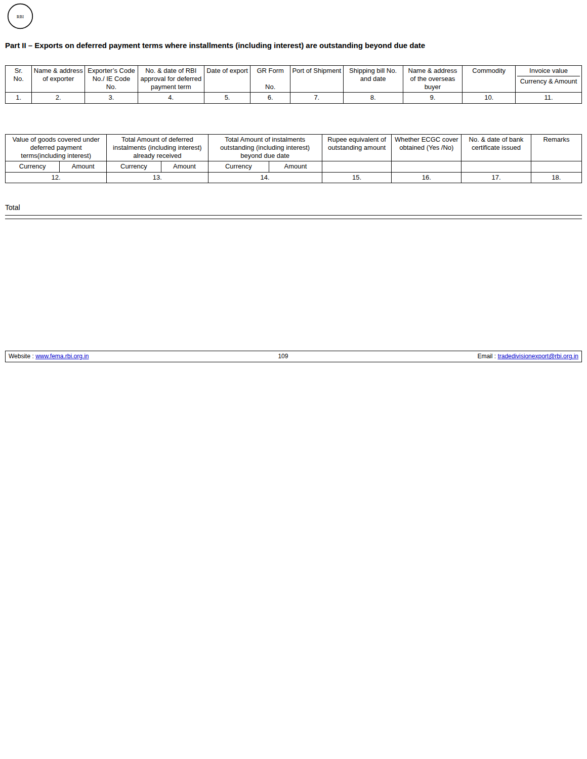Part II – Exports on deferred payment terms where installments (including interest) are outstanding beyond due date
| Sr. No. | Name & address of exporter | Exporter’s Code No./ IE Code No. | No. & date of RBI approval for deferred payment term | Date of export | GR Form No. | Port of Shipment | Shipping bill No. and date | Name & address of the overseas buyer | Commodity | Invoice value Currency & Amount |
| --- | --- | --- | --- | --- | --- | --- | --- | --- | --- | --- |
| 1. | 2. | 3. | 4. | 5. | 6. | 7. | 8. | 9. | 10. | 11. |
| Value of goods covered under deferred payment terms(including interest) | Total Amount of deferred instalments (including interest) already received | Total Amount of instalments outstanding (including interest) beyond due date | Rupee equivalent of outstanding amount | Whether ECGC cover obtained (Yes /No) | No. & date of bank certificate issued | Remarks |
| --- | --- | --- | --- | --- | --- | --- |
| Currency | Amount | Currency | Amount | Currency | Amount | | | | |
| 12. | 13. | 14. | 15. | 16. | 17. | 18. |
Total
Website : www.fema.rbi.org.in 109 Email : tradedivisionexport@rbi.org.in